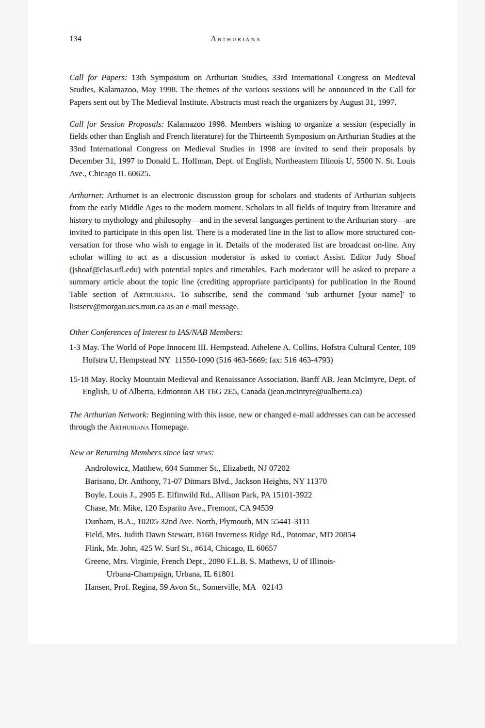134 Arthuriana
Call for Papers: 13th Symposium on Arthurian Studies, 33rd International Congress on Medieval Studies, Kalamazoo, May 1998. The themes of the various sessions will be announced in the Call for Papers sent out by The Medieval Institute. Abstracts must reach the organizers by August 31, 1997.
Call for Session Proposals: Kalamazoo 1998. Members wishing to organize a session (especially in fields other than English and French literature) for the Thirteenth Symposium on Arthurian Studies at the 33nd International Congress on Medieval Studies in 1998 are invited to send their proposals by December 31, 1997 to Donald L. Hoffman, Dept. of English, Northeastern Illinois U, 5500 N. St. Louis Ave., Chicago IL 60625.
Arthurnet: Arthurnet is an electronic discussion group for scholars and students of Arthurian subjects from the early Middle Ages to the modern moment. Scholars in all fields of inquiry from literature and history to mythology and philosophy—and in the several languages pertinent to the Arthurian story—are invited to participate in this open list. There is a moderated line in the list to allow more structured conversation for those who wish to engage in it. Details of the moderated list are broadcast on-line. Any scholar willing to act as a discussion moderator is asked to contact Assist. Editor Judy Shoaf (jshoaf@clas.ufl.edu) with potential topics and timetables. Each moderator will be asked to prepare a summary article about the topic line (crediting appropriate participants) for publication in the Round Table section of Arthuriana. To subscribe, send the command 'sub arthurnet [your name]' to listserv@morgan.ucs.mun.ca as an e-mail message.
Other Conferences of Interest to IAS/NAB Members:
1-3 May. The World of Pope Innocent III. Hempstead. Athelene A. Collins, Hofstra Cultural Center, 109 Hofstra U, Hempstead NY 11550-1090 (516 463-5669; fax: 516 463-4793)
15-18 May. Rocky Mountain Medieval and Renaissance Association. Banff AB. Jean McIntyre, Dept. of English, U of Alberta, Edmonton AB T6G 2E5, Canada (jean.mcintyre@ualberta.ca)
The Arthurian Network: Beginning with this issue, new or changed e-mail addresses can can be accessed through the Arthuriana Homepage.
New or Returning Members since last news:
Androlowicz, Matthew, 604 Summer St., Elizabeth, NJ 07202
Barisano, Dr. Anthony, 71-07 Ditmars Blvd., Jackson Heights, NY 11370
Boyle, Louis J., 2905 E. Elfinwild Rd., Allison Park, PA 15101-3922
Chase, Mr. Mike, 120 Esparito Ave., Fremont, CA 94539
Dunham, B.A., 10205-32nd Ave. North, Plymouth, MN 55441-3111
Field, Mrs. Judith Dawn Stewart, 8168 Inverness Ridge Rd., Potomac, MD 20854
Flink, Mr. John, 425 W. Surf St., #614, Chicago, IL 60657
Greene, Mrs. Virginie, French Dept., 2090 F.L.B. S. Mathews, U of Illinois-Urbana-Champaign, Urbana, IL 61801
Hansen, Prof. Regina, 59 Avon St., Somerville, MA 02143